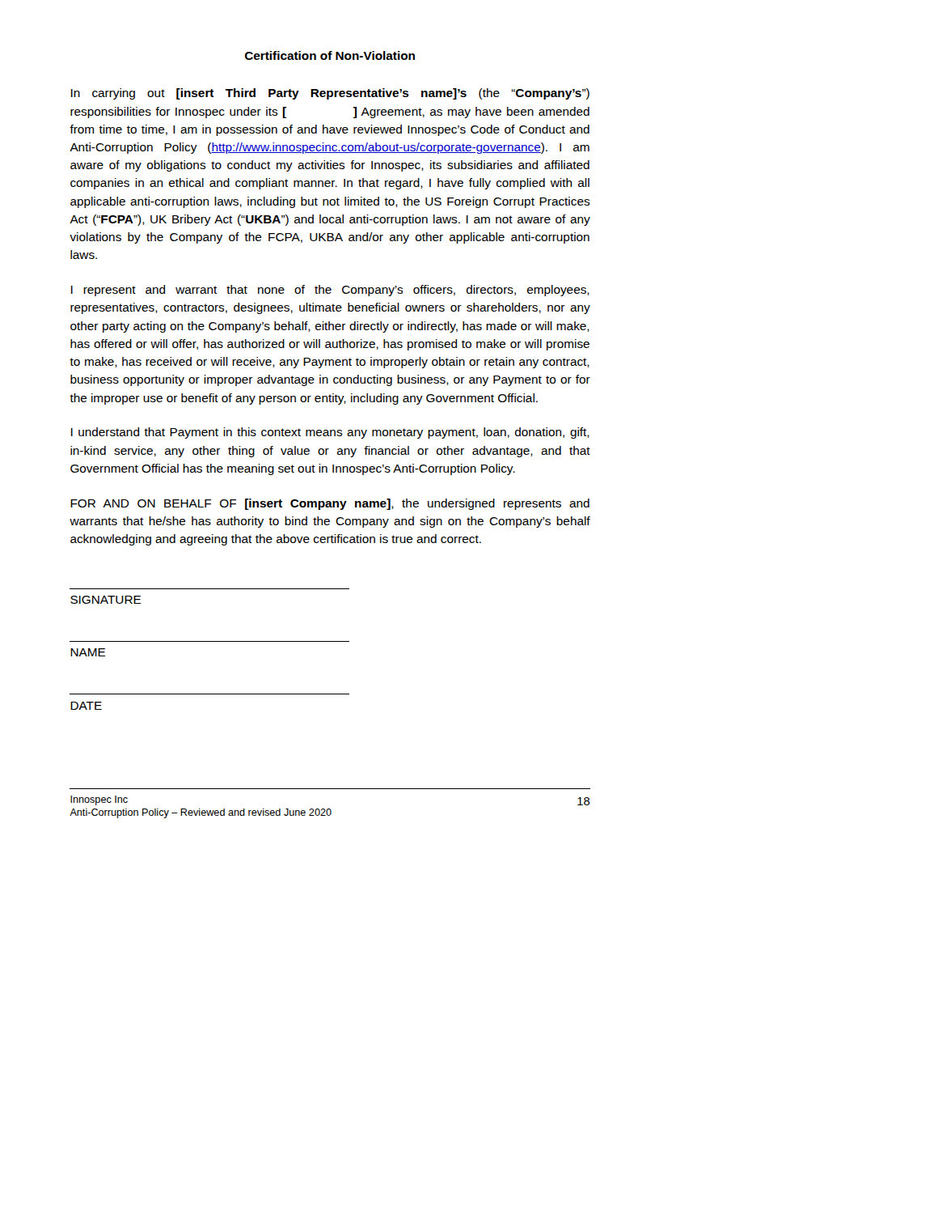Certification of Non-Violation
In carrying out [insert Third Party Representative’s name]’s (the “Company’s”) responsibilities for Innospec under its [ ] Agreement, as may have been amended from time to time, I am in possession of and have reviewed Innospec’s Code of Conduct and Anti-Corruption Policy (http://www.innospecinc.com/about-us/corporate-governance). I am aware of my obligations to conduct my activities for Innospec, its subsidiaries and affiliated companies in an ethical and compliant manner. In that regard, I have fully complied with all applicable anti-corruption laws, including but not limited to, the US Foreign Corrupt Practices Act (“FCPA”), UK Bribery Act (“UKBA”) and local anti-corruption laws. I am not aware of any violations by the Company of the FCPA, UKBA and/or any other applicable anti-corruption laws.
I represent and warrant that none of the Company’s officers, directors, employees, representatives, contractors, designees, ultimate beneficial owners or shareholders, nor any other party acting on the Company’s behalf, either directly or indirectly, has made or will make, has offered or will offer, has authorized or will authorize, has promised to make or will promise to make, has received or will receive, any Payment to improperly obtain or retain any contract, business opportunity or improper advantage in conducting business, or any Payment to or for the improper use or benefit of any person or entity, including any Government Official.
I understand that Payment in this context means any monetary payment, loan, donation, gift, in-kind service, any other thing of value or any financial or other advantage, and that Government Official has the meaning set out in Innospec’s Anti-Corruption Policy.
FOR AND ON BEHALF OF [insert Company name], the undersigned represents and warrants that he/she has authority to bind the Company and sign on the Company’s behalf acknowledging and agreeing that the above certification is true and correct.
SIGNATURE
NAME
DATE
Innospec Inc
Anti-Corruption Policy – Reviewed and revised June 2020
18